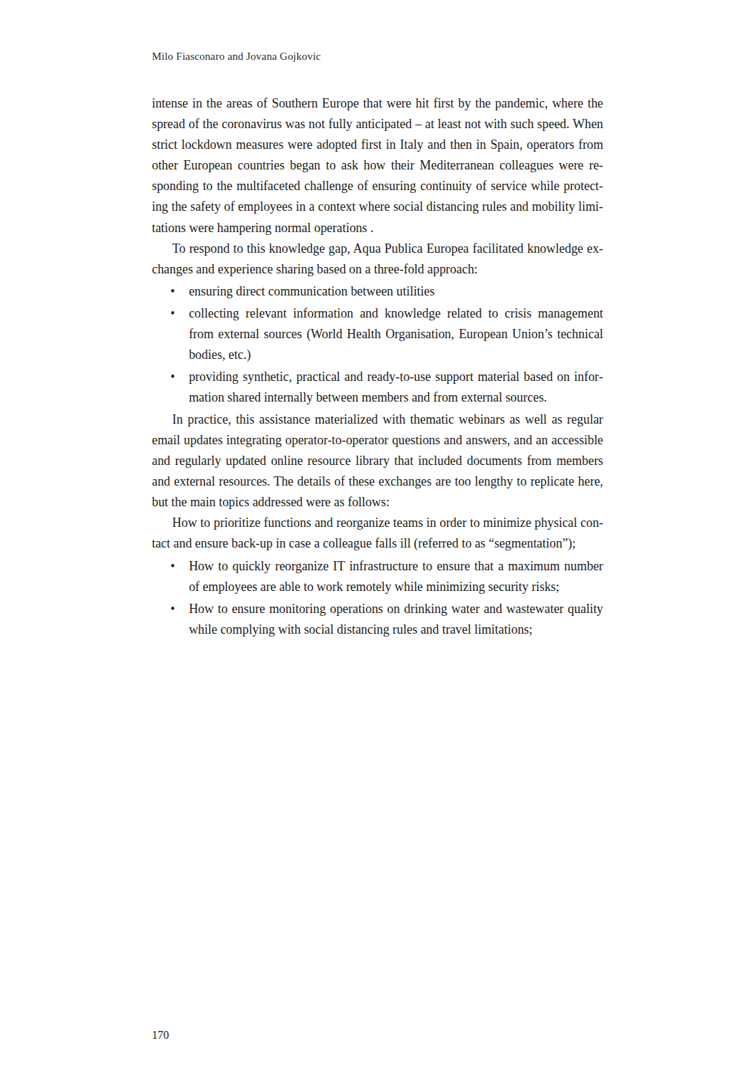Milo Fiasconaro and Jovana Gojkovic
intense in the areas of Southern Europe that were hit first by the pandemic, where the spread of the coronavirus was not fully anticipated – at least not with such speed. When strict lockdown measures were adopted first in Italy and then in Spain, operators from other European countries began to ask how their Mediterranean colleagues were responding to the multifaceted challenge of ensuring continuity of service while protecting the safety of employees in a context where social distancing rules and mobility limitations were hampering normal operations .
To respond to this knowledge gap, Aqua Publica Europea facilitated knowledge exchanges and experience sharing based on a three-fold approach:
ensuring direct communication between utilities
collecting relevant information and knowledge related to crisis management from external sources (World Health Organisation, European Union’s technical bodies, etc.)
providing synthetic, practical and ready-to-use support material based on information shared internally between members and from external sources.
In practice, this assistance materialized with thematic webinars as well as regular email updates integrating operator-to-operator questions and answers, and an accessible and regularly updated online resource library that included documents from members and external resources. The details of these exchanges are too lengthy to replicate here, but the main topics addressed were as follows:
How to prioritize functions and reorganize teams in order to minimize physical contact and ensure back-up in case a colleague falls ill (referred to as “segmentation”);
How to quickly reorganize IT infrastructure to ensure that a maximum number of employees are able to work remotely while minimizing security risks;
How to ensure monitoring operations on drinking water and wastewater quality while complying with social distancing rules and travel limitations;
170